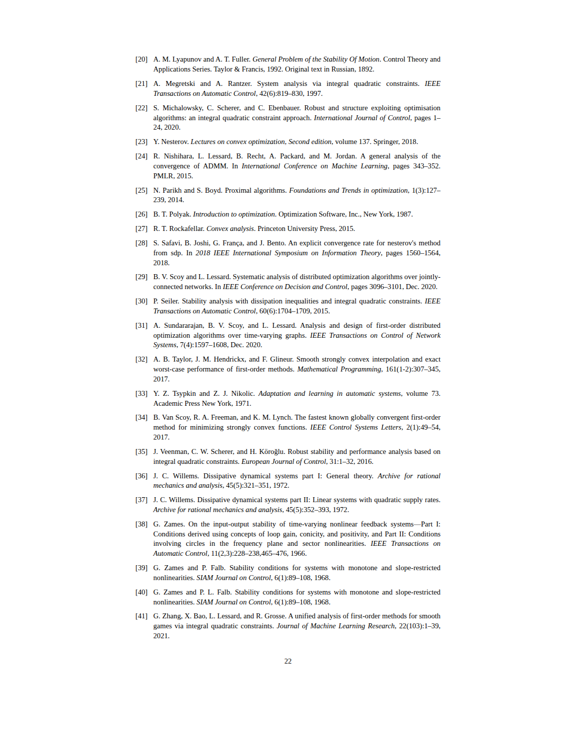[20] A. M. Lyapunov and A. T. Fuller. General Problem of the Stability Of Motion. Control Theory and Applications Series. Taylor & Francis, 1992. Original text in Russian, 1892.
[21] A. Megretski and A. Rantzer. System analysis via integral quadratic constraints. IEEE Transactions on Automatic Control, 42(6):819–830, 1997.
[22] S. Michalowsky, C. Scherer, and C. Ebenbauer. Robust and structure exploiting optimisation algorithms: an integral quadratic constraint approach. International Journal of Control, pages 1–24, 2020.
[23] Y. Nesterov. Lectures on convex optimization, Second edition, volume 137. Springer, 2018.
[24] R. Nishihara, L. Lessard, B. Recht, A. Packard, and M. Jordan. A general analysis of the convergence of ADMM. In International Conference on Machine Learning, pages 343–352. PMLR, 2015.
[25] N. Parikh and S. Boyd. Proximal algorithms. Foundations and Trends in optimization, 1(3):127–239, 2014.
[26] B. T. Polyak. Introduction to optimization. Optimization Software, Inc., New York, 1987.
[27] R. T. Rockafellar. Convex analysis. Princeton University Press, 2015.
[28] S. Safavi, B. Joshi, G. França, and J. Bento. An explicit convergence rate for nesterov's method from sdp. In 2018 IEEE International Symposium on Information Theory, pages 1560–1564, 2018.
[29] B. V. Scoy and L. Lessard. Systematic analysis of distributed optimization algorithms over jointly-connected networks. In IEEE Conference on Decision and Control, pages 3096–3101, Dec. 2020.
[30] P. Seiler. Stability analysis with dissipation inequalities and integral quadratic constraints. IEEE Transactions on Automatic Control, 60(6):1704–1709, 2015.
[31] A. Sundararajan, B. V. Scoy, and L. Lessard. Analysis and design of first-order distributed optimization algorithms over time-varying graphs. IEEE Transactions on Control of Network Systems, 7(4):1597–1608, Dec. 2020.
[32] A. B. Taylor, J. M. Hendrickx, and F. Glineur. Smooth strongly convex interpolation and exact worst-case performance of first-order methods. Mathematical Programming, 161(1-2):307–345, 2017.
[33] Y. Z. Tsypkin and Z. J. Nikolic. Adaptation and learning in automatic systems, volume 73. Academic Press New York, 1971.
[34] B. Van Scoy, R. A. Freeman, and K. M. Lynch. The fastest known globally convergent first-order method for minimizing strongly convex functions. IEEE Control Systems Letters, 2(1):49–54, 2017.
[35] J. Veenman, C. W. Scherer, and H. Köroğlu. Robust stability and performance analysis based on integral quadratic constraints. European Journal of Control, 31:1–32, 2016.
[36] J. C. Willems. Dissipative dynamical systems part I: General theory. Archive for rational mechanics and analysis, 45(5):321–351, 1972.
[37] J. C. Willems. Dissipative dynamical systems part II: Linear systems with quadratic supply rates. Archive for rational mechanics and analysis, 45(5):352–393, 1972.
[38] G. Zames. On the input-output stability of time-varying nonlinear feedback systems—Part I: Conditions derived using concepts of loop gain, conicity, and positivity, and Part II: Conditions involving circles in the frequency plane and sector nonlinearities. IEEE Transactions on Automatic Control, 11(2,3):228–238,465–476, 1966.
[39] G. Zames and P. Falb. Stability conditions for systems with monotone and slope-restricted nonlinearities. SIAM Journal on Control, 6(1):89–108, 1968.
[40] G. Zames and P. L. Falb. Stability conditions for systems with monotone and slope-restricted nonlinearities. SIAM Journal on Control, 6(1):89–108, 1968.
[41] G. Zhang, X. Bao, L. Lessard, and R. Grosse. A unified analysis of first-order methods for smooth games via integral quadratic constraints. Journal of Machine Learning Research, 22(103):1–39, 2021.
22